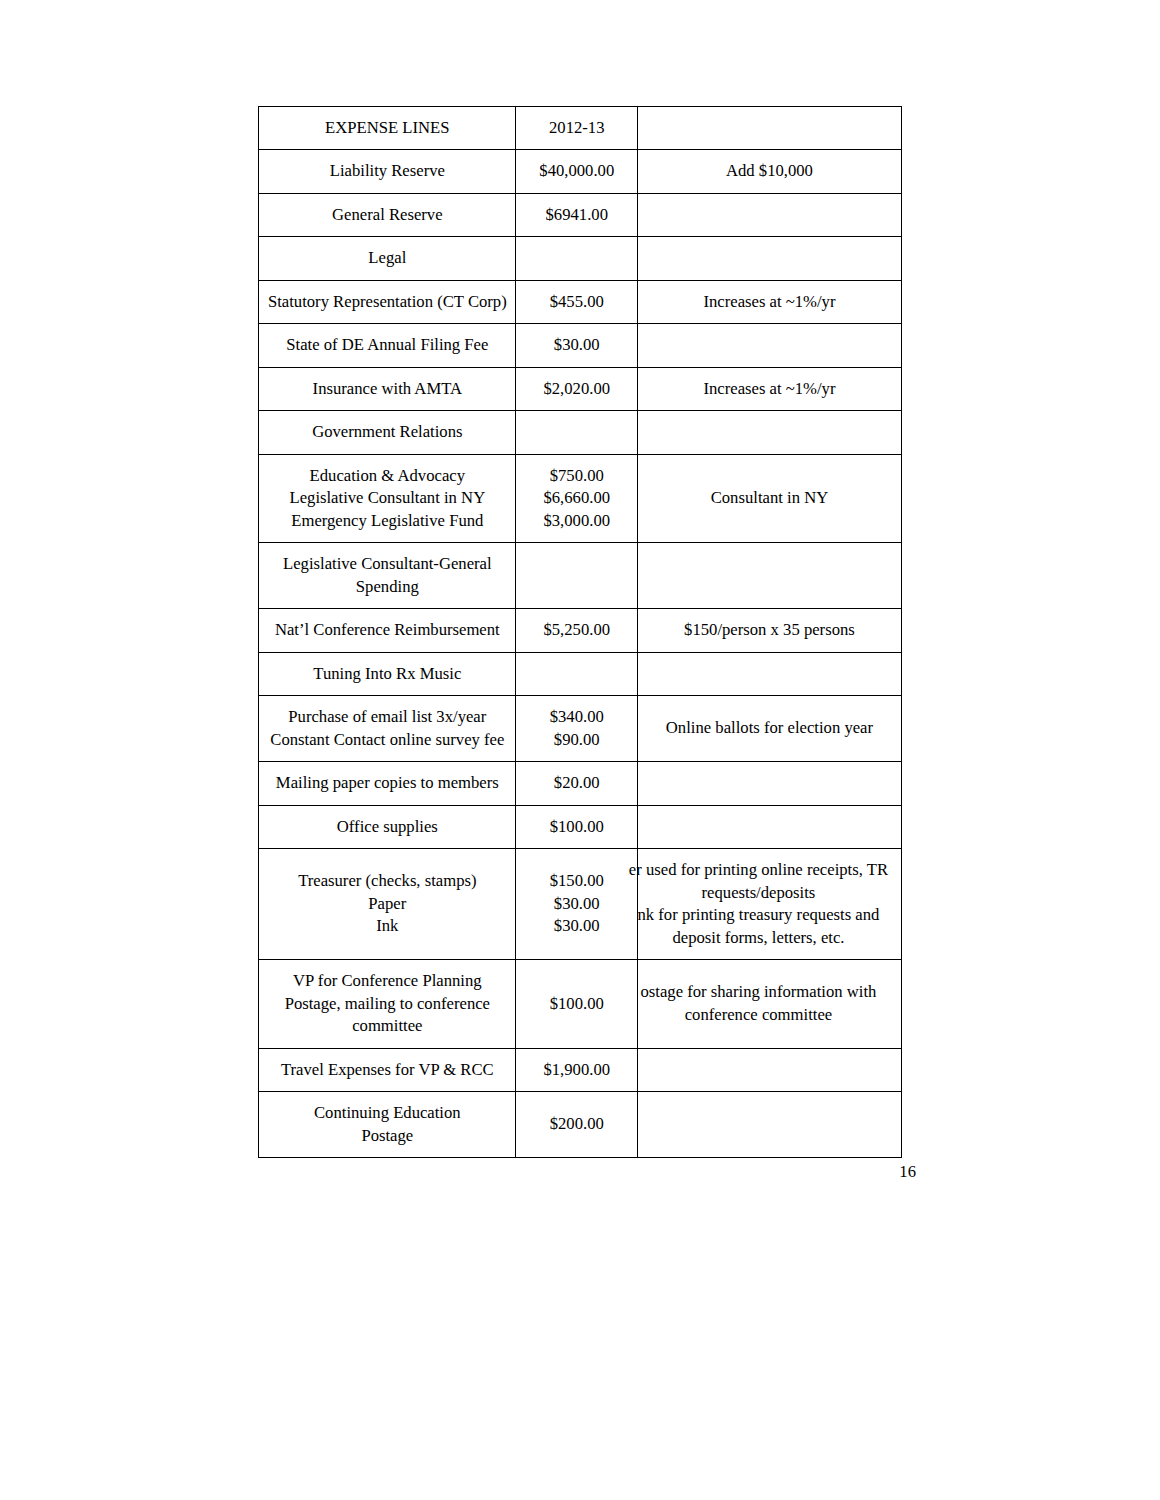| EXPENSE LINES | 2012-13 | |
| Liability Reserve | $40,000.00 | Add $10,000 |
| General Reserve | $6941.00 | |
| Legal | | |
| Statutory Representation (CT Corp) | $455.00 | Increases at ~1%/yr |
| State of DE Annual Filing Fee | $30.00 | |
| Insurance with AMTA | $2,020.00 | Increases at ~1%/yr |
| Government Relations | | |
| Education & Advocacy Legislative Consultant in NY Emergency Legislative Fund | $750.00 $6,660.00 $3,000.00 | Consultant in NY |
| Legislative Consultant-General Spending | | |
| Nat’l Conference Reimbursement | $5,250.00 | $150/person x 35 persons |
| Tuning Into Rx Music | | |
| Purchase of email list 3x/year Constant Contact online survey fee | $340.00 $90.00 | Online ballots for election year |
| Mailing paper copies to members | $20.00 | |
| Office supplies | $100.00 | |
| Treasurer (checks, stamps) Paper Ink | $150.00 $30.00 $30.00 | er used for printing online receipts, TR requests/deposits nk for printing treasury requests and deposit forms, letters, etc. |
| VP for Conference Planning Postage, mailing to conference committee | $100.00 | ostage for sharing information with conference committee |
| Travel Expenses for VP & RCC | $1,900.00 | |
| Continuing Education Postage | $200.00 | |
16